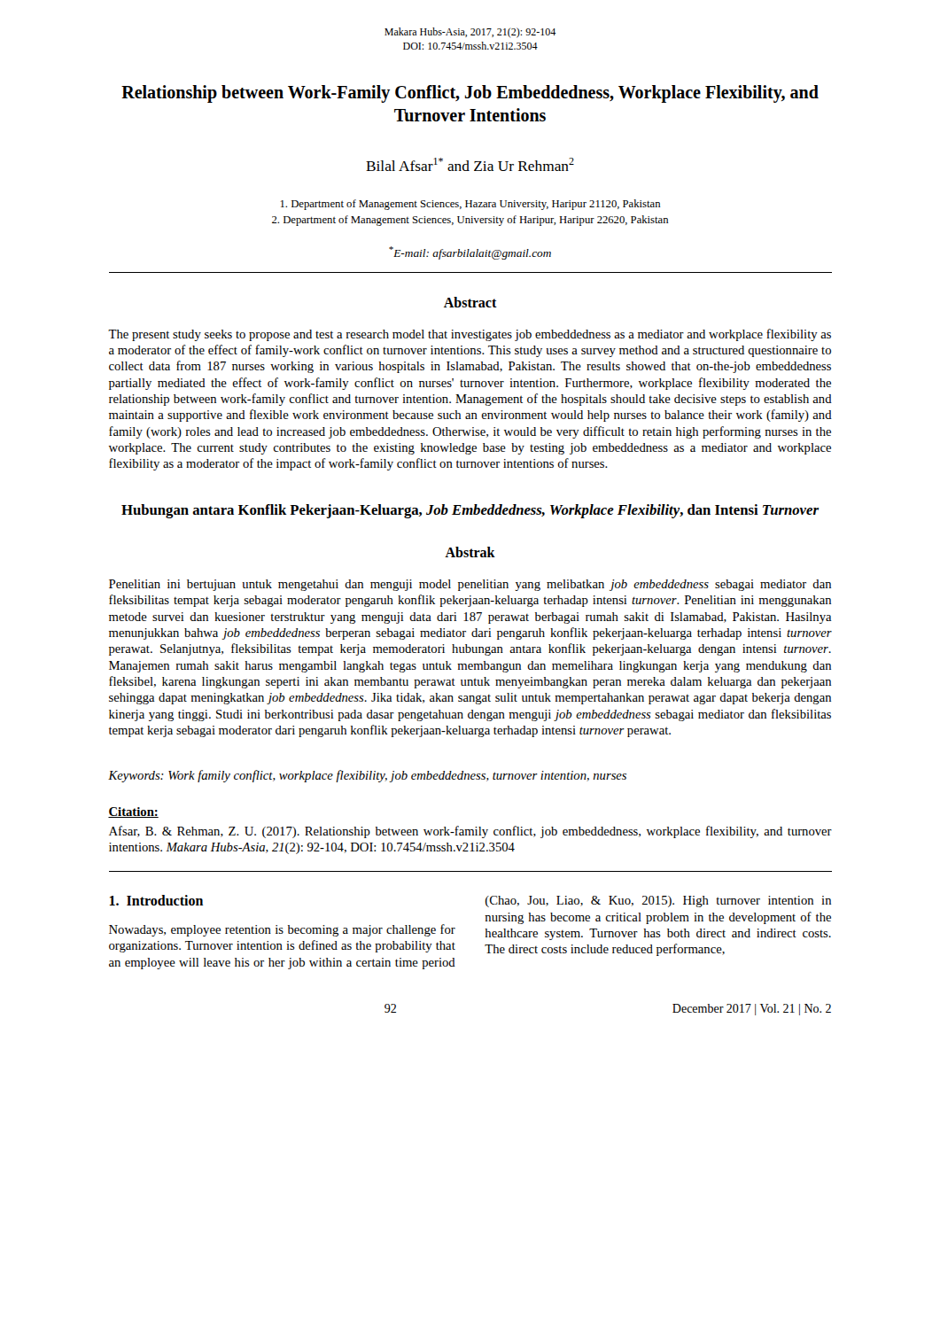Makara Hubs-Asia, 2017, 21(2): 92-104
DOI: 10.7454/mssh.v21i2.3504
Relationship between Work-Family Conflict, Job Embeddedness, Workplace Flexibility, and Turnover Intentions
Bilal Afsar1* and Zia Ur Rehman2
1. Department of Management Sciences, Hazara University, Haripur 21120, Pakistan
2. Department of Management Sciences, University of Haripur, Haripur 22620, Pakistan
*E-mail: afsarbilalait@gmail.com
Abstract
The present study seeks to propose and test a research model that investigates job embeddedness as a mediator and workplace flexibility as a moderator of the effect of family-work conflict on turnover intentions. This study uses a survey method and a structured questionnaire to collect data from 187 nurses working in various hospitals in Islamabad, Pakistan. The results showed that on-the-job embeddedness partially mediated the effect of work-family conflict on nurses' turnover intention. Furthermore, workplace flexibility moderated the relationship between work-family conflict and turnover intention. Management of the hospitals should take decisive steps to establish and maintain a supportive and flexible work environment because such an environment would help nurses to balance their work (family) and family (work) roles and lead to increased job embeddedness. Otherwise, it would be very difficult to retain high performing nurses in the workplace. The current study contributes to the existing knowledge base by testing job embeddedness as a mediator and workplace flexibility as a moderator of the impact of work-family conflict on turnover intentions of nurses.
Hubungan antara Konflik Pekerjaan-Keluarga, Job Embeddedness, Workplace Flexibility, dan Intensi Turnover
Abstrak
Penelitian ini bertujuan untuk mengetahui dan menguji model penelitian yang melibatkan job embeddedness sebagai mediator dan fleksibilitas tempat kerja sebagai moderator pengaruh konflik pekerjaan-keluarga terhadap intensi turnover. Penelitian ini menggunakan metode survei dan kuesioner terstruktur yang menguji data dari 187 perawat berbagai rumah sakit di Islamabad, Pakistan. Hasilnya menunjukkan bahwa job embeddedness berperan sebagai mediator dari pengaruh konflik pekerjaan-keluarga terhadap intensi turnover perawat. Selanjutnya, fleksibilitas tempat kerja memoderatori hubungan antara konflik pekerjaan-keluarga dengan intensi turnover. Manajemen rumah sakit harus mengambil langkah tegas untuk membangun dan memelihara lingkungan kerja yang mendukung dan fleksibel, karena lingkungan seperti ini akan membantu perawat untuk menyeimbangkan peran mereka dalam keluarga dan pekerjaan sehingga dapat meningkatkan job embeddedness. Jika tidak, akan sangat sulit untuk mempertahankan perawat agar dapat bekerja dengan kinerja yang tinggi. Studi ini berkontribusi pada dasar pengetahuan dengan menguji job embeddedness sebagai mediator dan fleksibilitas tempat kerja sebagai moderator dari pengaruh konflik pekerjaan-keluarga terhadap intensi turnover perawat.
Keywords: Work family conflict, workplace flexibility, job embeddedness, turnover intention, nurses
Citation:
Afsar, B. & Rehman, Z. U. (2017). Relationship between work-family conflict, job embeddedness, workplace flexibility, and turnover intentions. Makara Hubs-Asia, 21(2): 92-104, DOI: 10.7454/mssh.v21i2.3504
1. Introduction
Nowadays, employee retention is becoming a major challenge for organizations. Turnover intention is defined as the probability that an employee will leave his or her job within a certain time period (Chao, Jou, Liao, & Kuo, 2015). High turnover intention in nursing has become a critical problem in the development of the healthcare system. Turnover has both direct and indirect costs. The direct costs include reduced performance,
92 December 2017 | Vol. 21 | No. 2